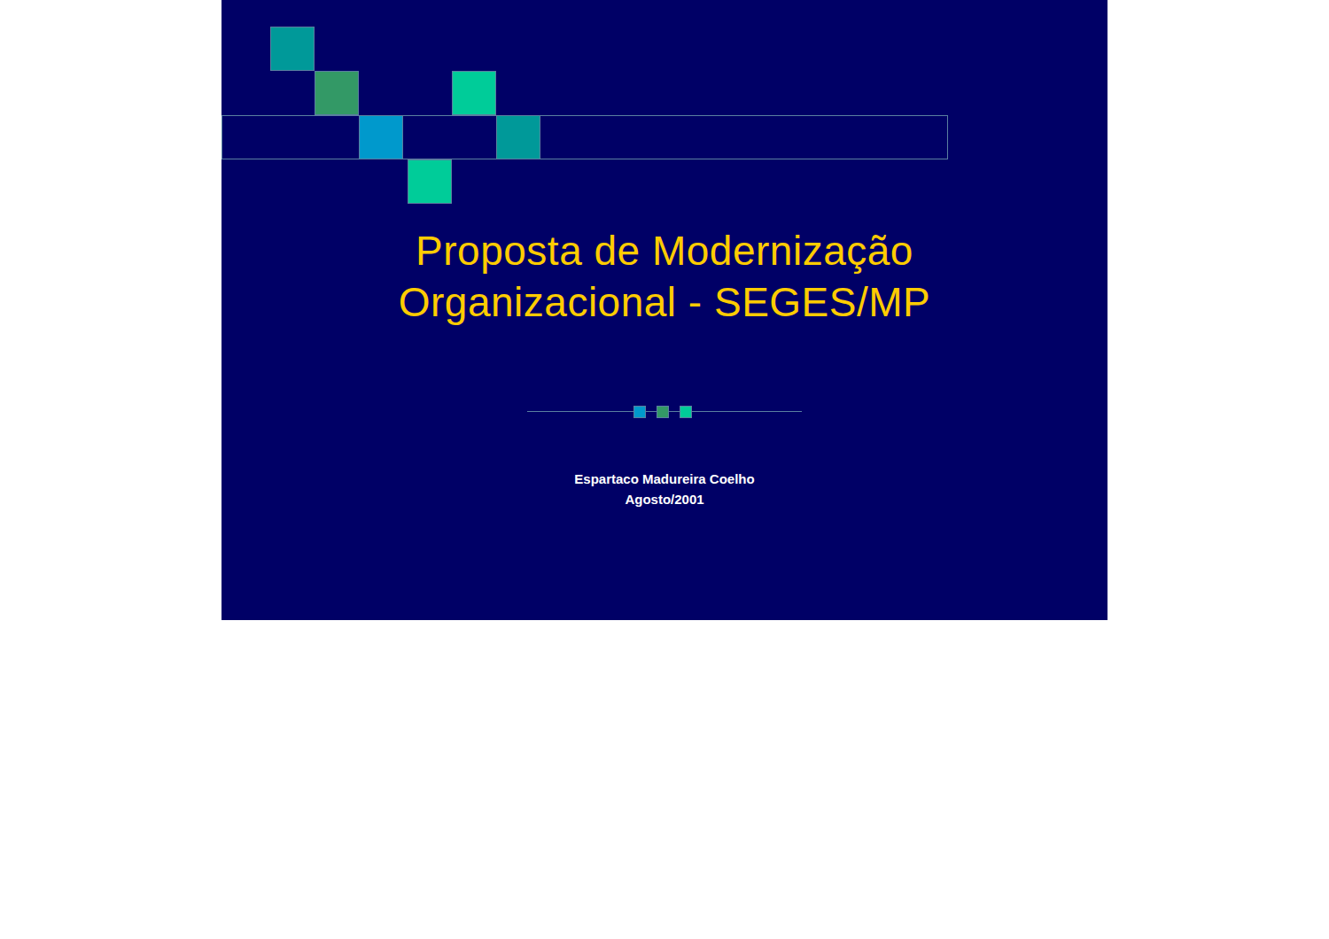Proposta de Modernização
Organizacional - SEGES/MP
Espartaco Madureira Coelho
Agosto/2001